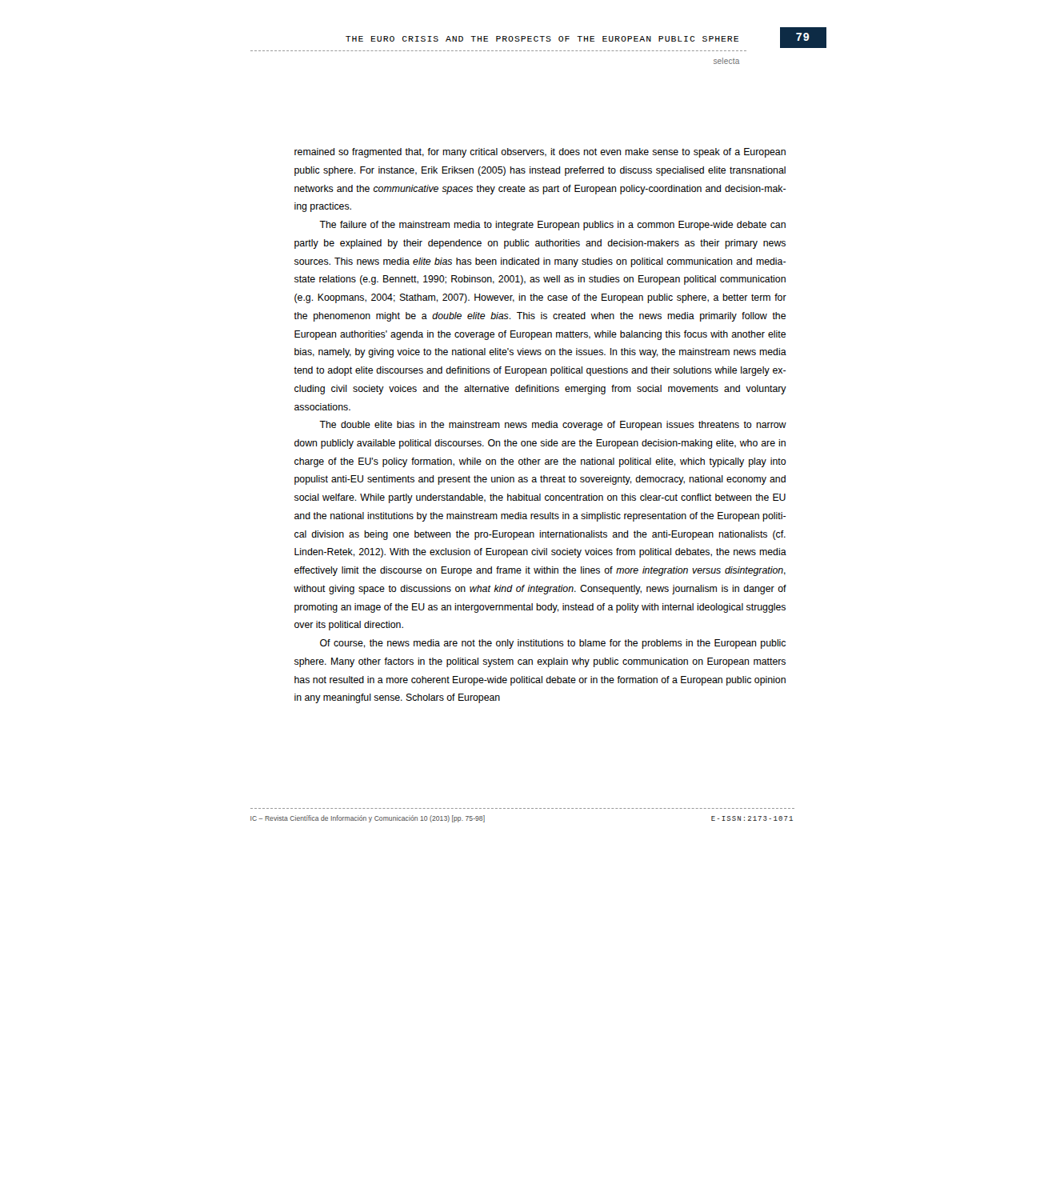79
THE EURO CRISIS AND THE PROSPECTS OF THE EUROPEAN PUBLIC SPHERE
selecta
remained so fragmented that, for many critical observers, it does not even make sense to speak of a European public sphere. For instance, Erik Eriksen (2005) has instead preferred to discuss specialised elite transnational networks and the communicative spaces they create as part of European policy-coordination and decision-making practices.
The failure of the mainstream media to integrate European publics in a common Europe-wide debate can partly be explained by their dependence on public authorities and decision-makers as their primary news sources. This news media elite bias has been indicated in many studies on political communication and media-state relations (e.g. Bennett, 1990; Robinson, 2001), as well as in studies on European political communication (e.g. Koopmans, 2004; Statham, 2007). However, in the case of the European public sphere, a better term for the phenomenon might be a double elite bias. This is created when the news media primarily follow the European authorities' agenda in the coverage of European matters, while balancing this focus with another elite bias, namely, by giving voice to the national elite's views on the issues. In this way, the mainstream news media tend to adopt elite discourses and definitions of European political questions and their solutions while largely excluding civil society voices and the alternative definitions emerging from social movements and voluntary associations.
The double elite bias in the mainstream news media coverage of European issues threatens to narrow down publicly available political discourses. On the one side are the European decision-making elite, who are in charge of the EU's policy formation, while on the other are the national political elite, which typically play into populist anti-EU sentiments and present the union as a threat to sovereignty, democracy, national economy and social welfare. While partly understandable, the habitual concentration on this clear-cut conflict between the EU and the national institutions by the mainstream media results in a simplistic representation of the European political division as being one between the pro-European internationalists and the anti-European nationalists (cf. Linden-Retek, 2012). With the exclusion of European civil society voices from political debates, the news media effectively limit the discourse on Europe and frame it within the lines of more integration versus disintegration, without giving space to discussions on what kind of integration. Consequently, news journalism is in danger of promoting an image of the EU as an intergovernmental body, instead of a polity with internal ideological struggles over its political direction.
Of course, the news media are not the only institutions to blame for the problems in the European public sphere. Many other factors in the political system can explain why public communication on European matters has not resulted in a more coherent Europe-wide political debate or in the formation of a European public opinion in any meaningful sense. Scholars of European
IC – Revista Científica de Información y Comunicación 10 (2013) [pp. 75-98]
E-ISSN:2173-1071